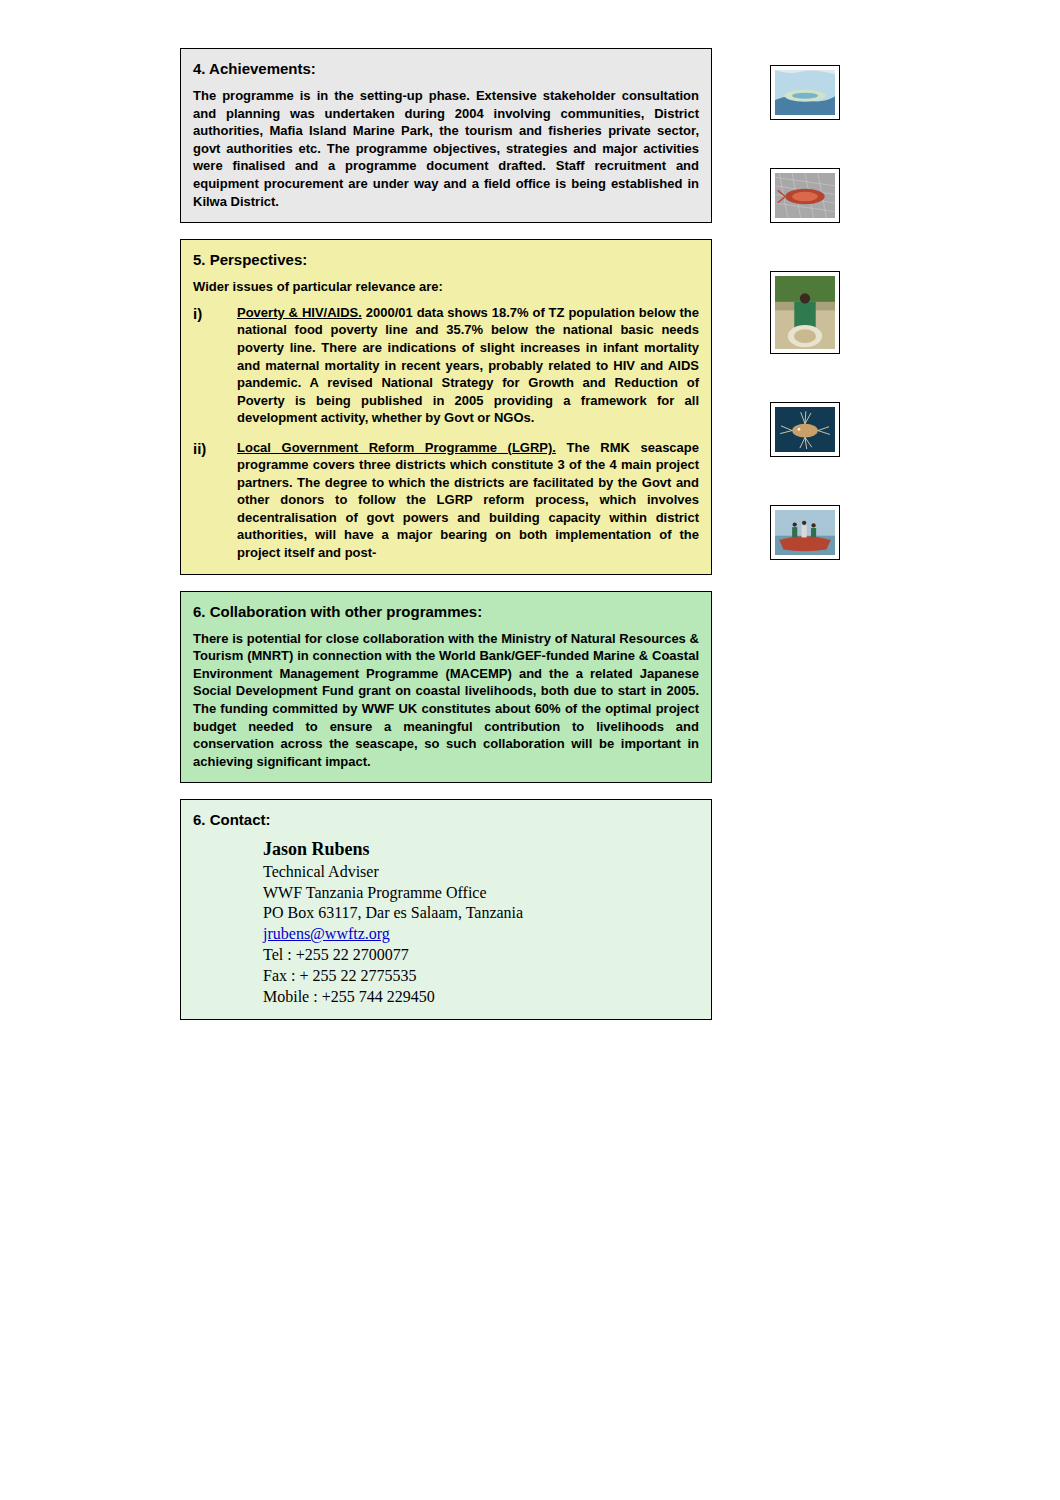4. Achievements:
The programme is in the setting-up phase. Extensive stakeholder consultation and planning was undertaken during 2004 involving communities, District authorities, Mafia Island Marine Park, the tourism and fisheries private sector, govt authorities etc. The programme objectives, strategies and major activities were finalised and a programme document drafted. Staff recruitment and equipment procurement are under way and a field office is being established in Kilwa District.
5. Perspectives:
Wider issues of particular relevance are:
i) Poverty & HIV/AIDS. 2000/01 data shows 18.7% of TZ population below the national food poverty line and 35.7% below the national basic needs poverty line. There are indications of slight increases in infant mortality and maternal mortality in recent years, probably related to HIV and AIDS pandemic. A revised National Strategy for Growth and Reduction of Poverty is being published in 2005 providing a framework for all development activity, whether by Govt or NGOs.
ii) Local Government Reform Programme (LGRP). The RMK seascape programme covers three districts which constitute 3 of the 4 main project partners. The degree to which the districts are facilitated by the Govt and other donors to follow the LGRP reform process, which involves decentralisation of govt powers and building capacity within district authorities, will have a major bearing on both implementation of the project itself and post-
6. Collaboration with other programmes:
There is potential for close collaboration with the Ministry of Natural Resources & Tourism (MNRT) in connection with the World Bank/GEF-funded Marine & Coastal Environment Management Programme (MACEMP) and the a related Japanese Social Development Fund grant on coastal livelihoods, both due to start in 2005. The funding committed by WWF UK constitutes about 60% of the optimal project budget needed to ensure a meaningful contribution to livelihoods and conservation across the seascape, so such collaboration will be important in achieving significant impact.
6. Contact:
Jason Rubens
Technical Adviser
WWF Tanzania Programme Office
PO Box 63117, Dar es Salaam, Tanzania
jrubens@wwftz.org
Tel : +255 22 2700077
Fax : + 255 22 2775535
Mobile : +255 744 229450